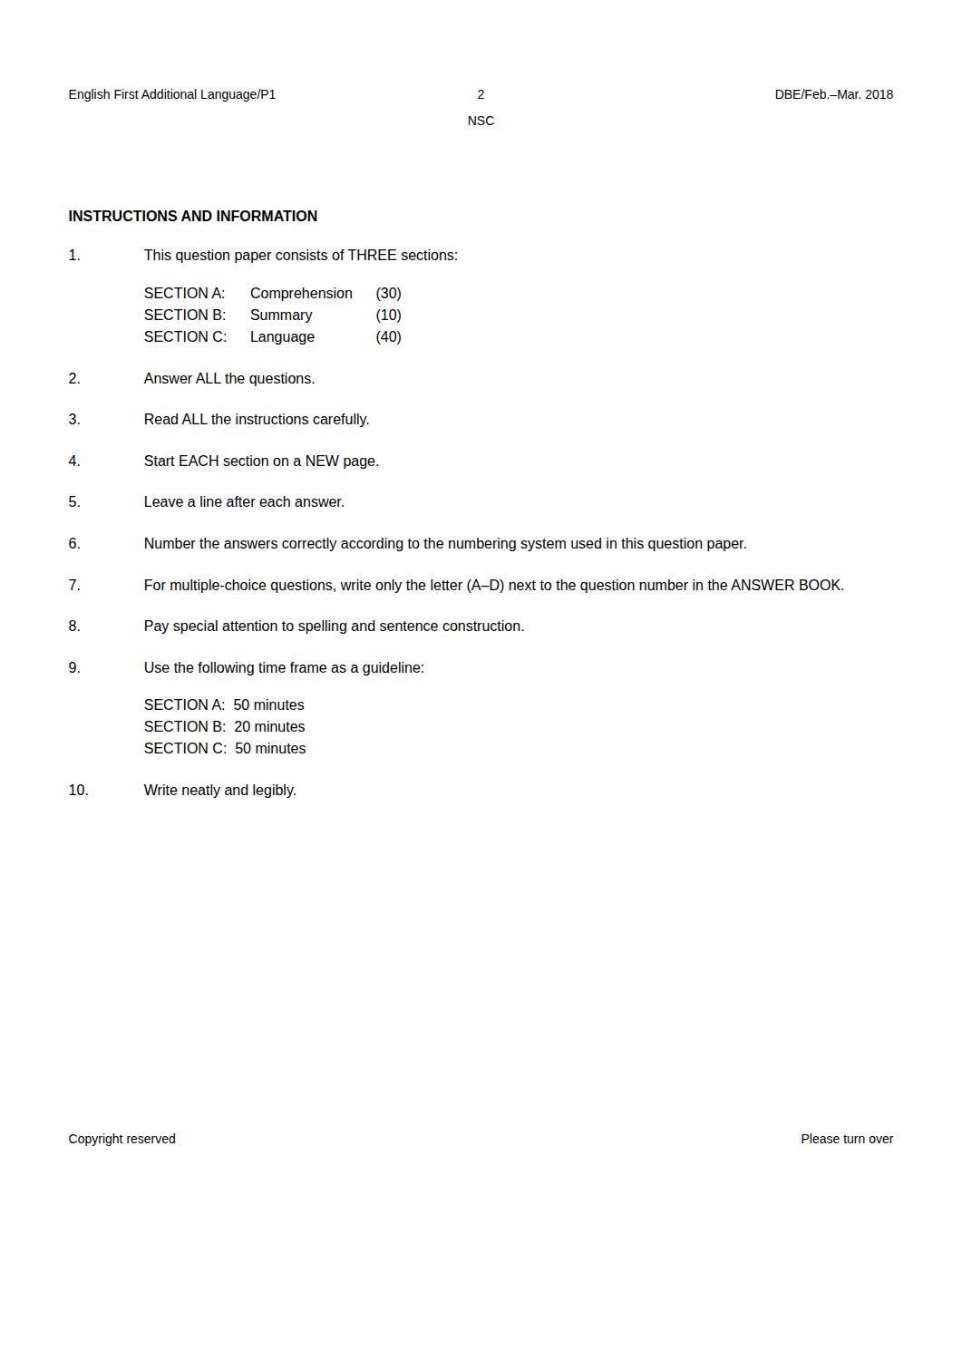English First Additional Language/P1
2
DBE/Feb.–Mar. 2018
NSC
INSTRUCTIONS AND INFORMATION
1.
This question paper consists of THREE sections:
| SECTION A: | Comprehension | (30) |
| SECTION B: | Summary | (10) |
| SECTION C: | Language | (40) |
2.
Answer ALL the questions.
3.
Read ALL the instructions carefully.
4.
Start EACH section on a NEW page.
5.
Leave a line after each answer.
6.
Number the answers correctly according to the numbering system used in this question paper.
7.
For multiple-choice questions, write only the letter (A–D) next to the question number in the ANSWER BOOK.
8.
Pay special attention to spelling and sentence construction.
9.
Use the following time frame as a guideline:
SECTION A: 50 minutes
SECTION B: 20 minutes
SECTION C: 50 minutes
10.
Write neatly and legibly.
Copyright reserved Please turn over